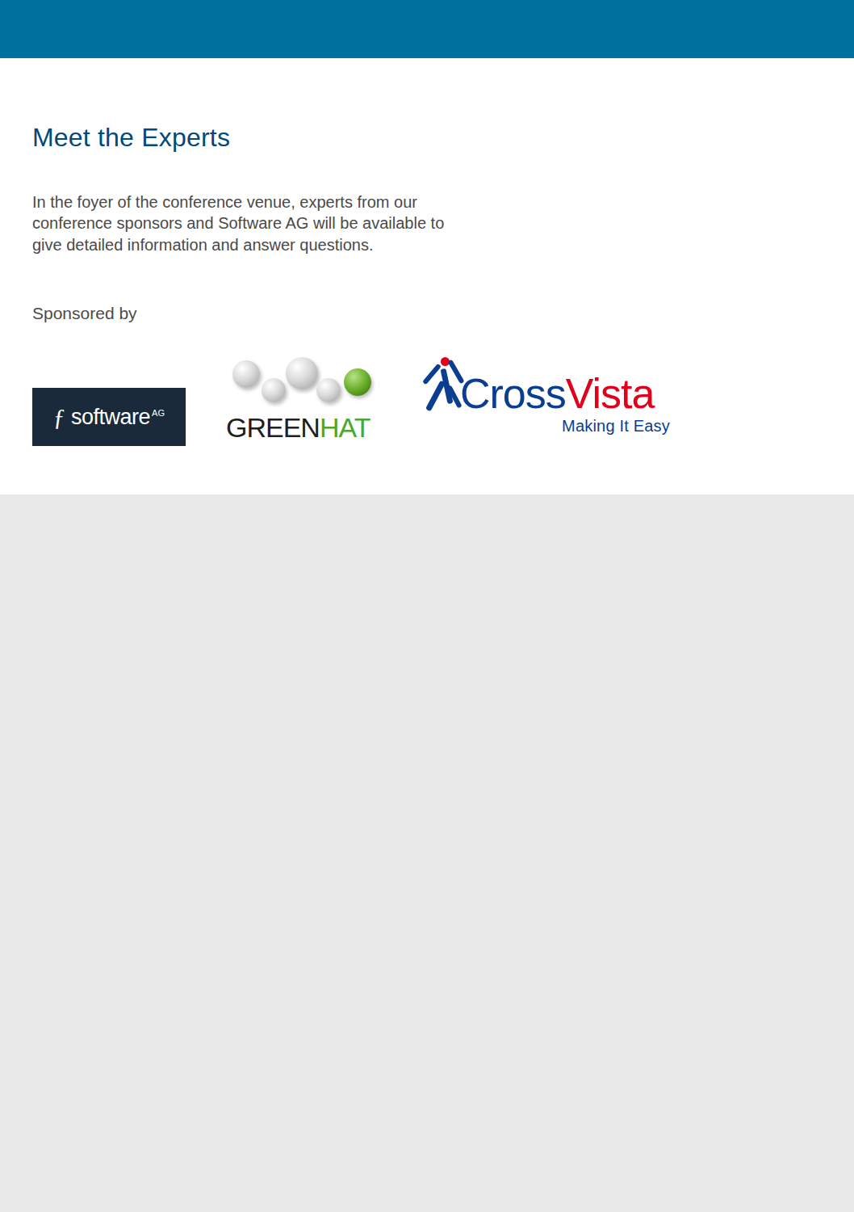Meet the Experts
In the foyer of the conference venue, experts from our conference sponsors and Software AG will be available to give detailed information and answer questions.
Sponsored by
softwareAG
GREEN HAT
Cross Vista
Making It Easy